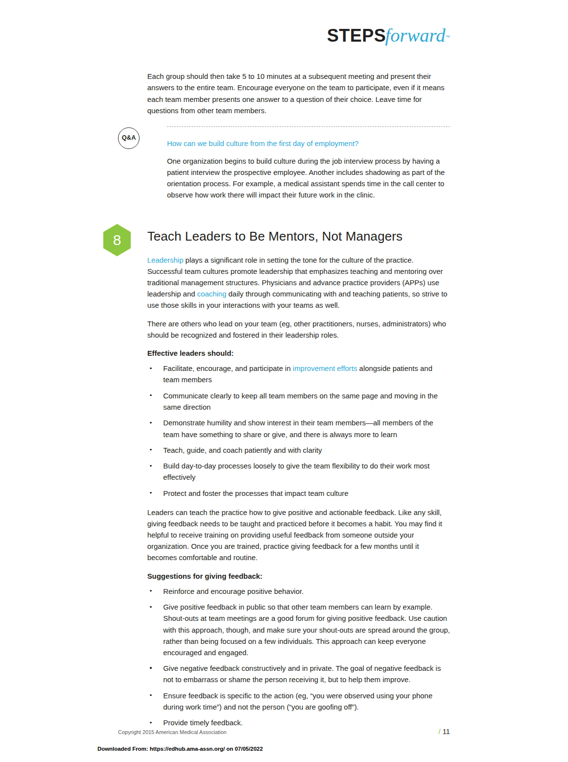STEPS forward™
Each group should then take 5 to 10 minutes at a subsequent meeting and present their answers to the entire team. Encourage everyone on the team to participate, even if it means each team member presents one answer to a question of their choice. Leave time for questions from other team members.
Q&A
How can we build culture from the first day of employment?
One organization begins to build culture during the job interview process by having a patient interview the prospective employee. Another includes shadowing as part of the orientation process. For example, a medical assistant spends time in the call center to observe how work there will impact their future work in the clinic.
8
Teach Leaders to Be Mentors, Not Managers
Leadership plays a significant role in setting the tone for the culture of the practice. Successful team cultures promote leadership that emphasizes teaching and mentoring over traditional management structures. Physicians and advance practice providers (APPs) use leadership and coaching daily through communicating with and teaching patients, so strive to use those skills in your interactions with your teams as well.
There are others who lead on your team (eg, other practitioners, nurses, administrators) who should be recognized and fostered in their leadership roles.
Effective leaders should:
Facilitate, encourage, and participate in improvement efforts alongside patients and team members
Communicate clearly to keep all team members on the same page and moving in the same direction
Demonstrate humility and show interest in their team members—all members of the team have something to share or give, and there is always more to learn
Teach, guide, and coach patiently and with clarity
Build day-to-day processes loosely to give the team flexibility to do their work most effectively
Protect and foster the processes that impact team culture
Leaders can teach the practice how to give positive and actionable feedback. Like any skill, giving feedback needs to be taught and practiced before it becomes a habit. You may find it helpful to receive training on providing useful feedback from someone outside your organization. Once you are trained, practice giving feedback for a few months until it becomes comfortable and routine.
Suggestions for giving feedback:
Reinforce and encourage positive behavior.
Give positive feedback in public so that other team members can learn by example. Shout-outs at team meetings are a good forum for giving positive feedback. Use caution with this approach, though, and make sure your shout-outs are spread around the group, rather than being focused on a few individuals. This approach can keep everyone encouraged and engaged.
Give negative feedback constructively and in private. The goal of negative feedback is not to embarrass or shame the person receiving it, but to help them improve.
Ensure feedback is specific to the action (eg, “you were observed using your phone during work time”) and not the person (“you are goofing off”).
Provide timely feedback.
Copyright 2015 American Medical Association /11
Downloaded From: https://edhub.ama-assn.org/ on 07/05/2022